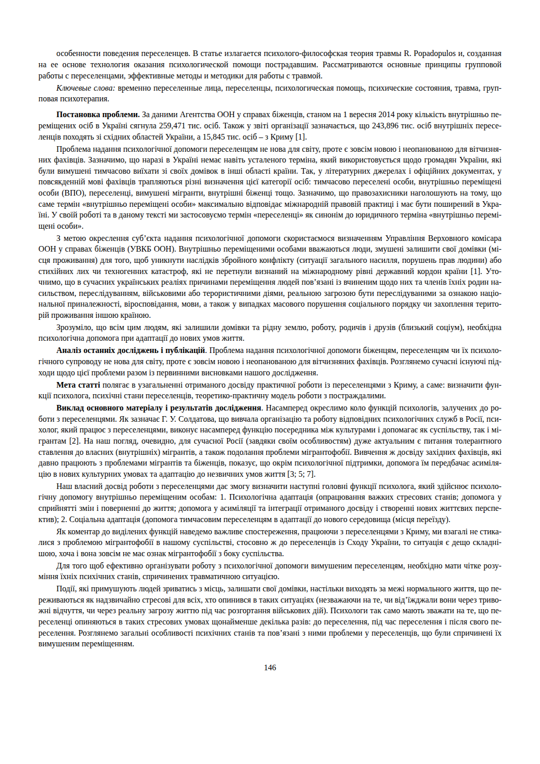особенности поведения переселенцев. В статье излагается психолого-философская теория травмы R. Popadopulos и, созданная на ее основе технология оказания психологической помощи пострадавшим. Рассматриваются основные принципы групповой работы с переселенцами, эффективные методы и методики для работы с травмой.
Ключевые слова: временно переселенные лица, переселенцы, психологическая помощь, психические состояния, травма, групповая психотерапия.
Постановка проблеми. За даними Агентства ООН у справах біженців, станом на 1 вересня 2014 року кількість внутрішньо переміщених осіб в Україні сягнула 259,471 тис. осіб. Також у звіті організації зазначається, що 243,896 тис. осіб внутрішніх переселенців походять зі східних областей України, а 15,845 тис. осіб – з Криму [1].
Проблема надання психологічної допомоги переселенцям не нова для світу, проте є зовсім новою і неопанованою для вітчизняних фахівців. Зазначимо, що наразі в Україні немає навіть усталеного терміна, який використовується щодо громадян України, які були вимушені тимчасово виїхати зі своїх домівок в інші області країни. Так, у літературних джерелах і офіційних документах, у повсякденній мові фахівців трапляються різні визначення цієї категорії осіб: тимчасово переселені особи, внутрішньо переміщені особи (ВПО), переселенці, вимушені мігранти, внутрішні біженці тощо. Зазначимо, що правозахисники наголошують на тому, що саме термін «внутрішньо переміщені особи» максимально відповідає міжнародній правовій практиці і має бути поширений в Україні. У своїй роботі та в даному тексті ми застосовуємо термін «переселенці» як синонім до юридичного терміна «внутрішньо переміщені особи».
З метою окреслення суб’єкта надання психологічної допомоги скористаємося визначенням Управління Верховного комісара ООН у справах біженців (УВКБ ООН). Внутрішньо переміщеними особами вважаються люди, змушені залишити свої домівки (місця проживання) для того, щоб уникнути наслідків збройного конфлікту (ситуації загального насилля, порушень прав людини) або стихійних лих чи техногенних катастроф, які не перетнули визнаний на міжнародному рівні державний кордон країни [1]. Уточнимо, що в сучасних українських реаліях причинами переміщення людей пов’язані із вчиненим щодо них та членів їхніх родин насильством, переслідуванням, військовими або терористичними діями, реальною загрозою бути переслідуваними за ознакою національної приналежності, віросповідання, мови, а також у випадках масового порушення соціального порядку чи захоплення територій проживання іншою країною.
Зрозуміло, що всім цим людям, які залишили домівки та рідну землю, роботу, родичів і друзів (близький соціум), необхідна психологічна допомога при адаптації до нових умов життя.
Аналіз останніх досліджень і публікацій. Проблема надання психологічної допомоги біженцям, переселенцям чи їх психологічного супроводу не нова для світу, проте є зовсім новою і неопанованою для вітчизняних фахівців. Розглянемо сучасні існуючі підходи щодо цієї проблеми разом із первинними висновками нашого дослідження.
Мета статті полягає в узагальненні отриманого досвіду практичної роботи із переселенцями з Криму, а саме: визначити функції психолога, психічні стани переселенців, теоретико-практичну модель роботи з постраждалими.
Виклад основного матеріалу і результатів дослідження. Насамперед окреслимо коло функцій психологів, залучених до роботи з переселенцями. Як зазначає Г. У. Солдатова, що вивчала організацію та роботу відповідних психологічних служб в Росії, психолог, який працює з переселенцями, виконує насамперед функцію посередника між культурами і допомагає як суспільству, так і мігрантам [2]. На наш погляд, очевидно, для сучасної Росії (завдяки своїм особливостям) дуже актуальним є питання толерантного ставлення до власних (внутрішніх) мігрантів, а також подолання проблеми мігрантофобії. Вивчення ж досвіду західних фахівців, які давно працюють з проблемами мігрантів та біженців, показує, що окрім психологічної підтримки, допомога їм передбачає асиміляцію в нових культурних умовах та адаптацію до незвичних умов життя [3; 5; 7].
Наш власний досвід роботи з переселенцями дає змогу визначити наступні головні функції психолога, який здійснює психологічну допомогу внутрішньо переміщеним особам: 1. Психологічна адаптація (опрацювання важких стресових станів; допомога у сприйнятті змін і поверненні до життя; допомога у асиміляції та інтеграції отриманого досвіду і створенні нових життєвих перспектив); 2. Соціальна адаптація (допомога тимчасовим переселенцям в адаптації до нового середовища (місця переїзду).
Як коментар до виділених функцій наведемо важливе спостереження, працюючи з переселенцями з Криму, ми взагалі не стикалися з проблемою мігрантофобії в нашому суспільстві, стосовно ж до переселенців із Сходу України, то ситуація є дещо складнішою, хоча і вона зовсім не має ознак мігрантофобії з боку суспільства.
Для того щоб ефективно організувати роботу з психологічної допомоги вимушеним переселенцям, необхідно мати чітке розуміння їхніх психічних станів, спричинених травматичною ситуацією.
Події, які примушують людей зриватись з місць, залишати свої домівки, настільки виходять за межі нормального життя, що переживаються як надзвичайно стресові для всіх, хто опинився в таких ситуаціях (незважаючи на те, чи від’їжджали вони через тривожні відчуття, чи через реальну загрозу життю під час розгортання військових дій). Психологи так само мають зважати на те, що переселенці опиняються в таких стресових умовах щонайменше декілька разів: до переселення, під час переселення і після свого переселення. Розглянемо загальні особливості психічних станів та пов’язані з ними проблеми у переселенців, що були спричинені їх вимушеним переміщенням.
146